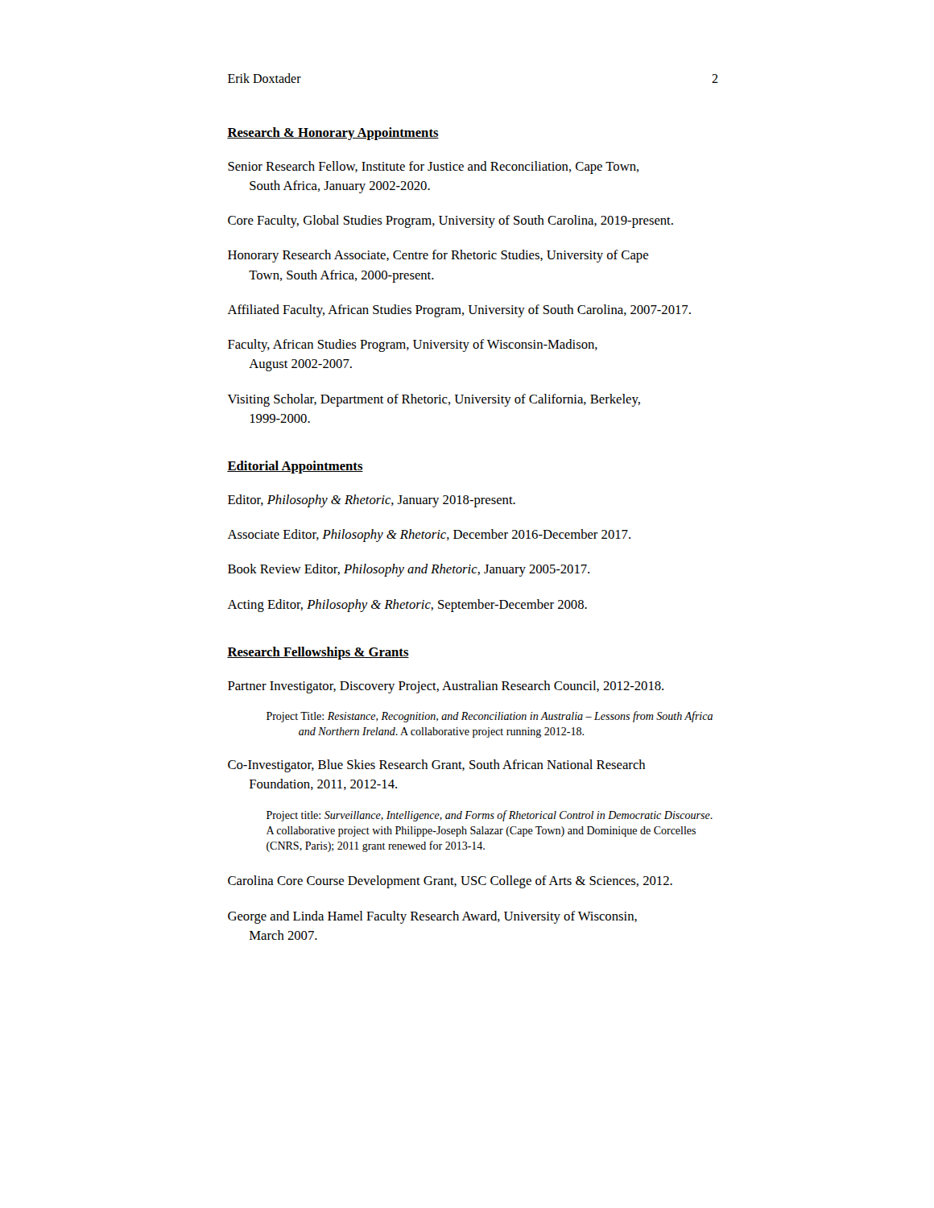Erik Doxtader 2
Research & Honorary Appointments
Senior Research Fellow, Institute for Justice and Reconciliation, Cape Town, South Africa, January 2002-2020.
Core Faculty, Global Studies Program, University of South Carolina, 2019-present.
Honorary Research Associate, Centre for Rhetoric Studies, University of Cape Town, South Africa, 2000-present.
Affiliated Faculty, African Studies Program, University of South Carolina, 2007-2017.
Faculty, African Studies Program, University of Wisconsin-Madison, August 2002-2007.
Visiting Scholar, Department of Rhetoric, University of California, Berkeley, 1999-2000.
Editorial Appointments
Editor, Philosophy & Rhetoric, January 2018-present.
Associate Editor, Philosophy & Rhetoric, December 2016-December 2017.
Book Review Editor, Philosophy and Rhetoric, January 2005-2017.
Acting Editor, Philosophy & Rhetoric, September-December 2008.
Research Fellowships & Grants
Partner Investigator, Discovery Project, Australian Research Council, 2012-2018.
Project Title: Resistance, Recognition, and Reconciliation in Australia – Lessons from South Africa and Northern Ireland. A collaborative project running 2012-18.
Co-Investigator, Blue Skies Research Grant, South African National Research Foundation, 2011, 2012-14.
Project title: Surveillance, Intelligence, and Forms of Rhetorical Control in Democratic Discourse. A collaborative project with Philippe-Joseph Salazar (Cape Town) and Dominique de Corcelles (CNRS, Paris); 2011 grant renewed for 2013-14.
Carolina Core Course Development Grant, USC College of Arts & Sciences, 2012.
George and Linda Hamel Faculty Research Award, University of Wisconsin, March 2007.